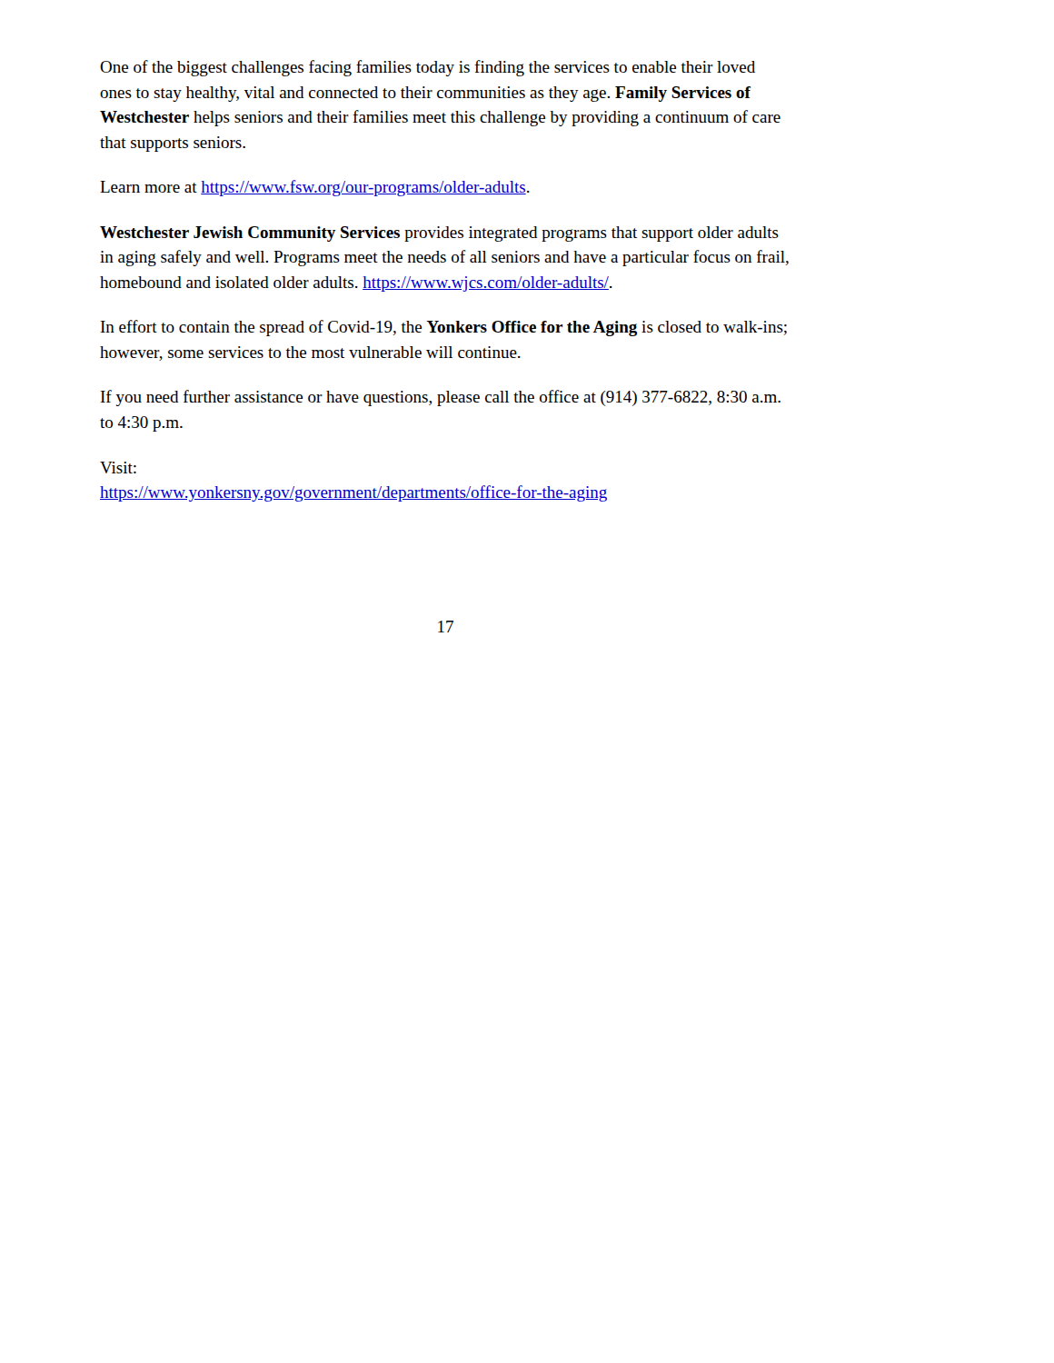One of the biggest challenges facing families today is finding the services to enable their loved ones to stay healthy, vital and connected to their communities as they age. Family Services of Westchester helps seniors and their families meet this challenge by providing a continuum of care that supports seniors.
Learn more at https://www.fsw.org/our-programs/older-adults.
Westchester Jewish Community Services provides integrated programs that support older adults in aging safely and well. Programs meet the needs of all seniors and have a particular focus on frail, homebound and isolated older adults. https://www.wjcs.com/older-adults/.
In effort to contain the spread of Covid-19, the Yonkers Office for the Aging is closed to walk-ins; however, some services to the most vulnerable will continue.
If you need further assistance or have questions, please call the office at (914) 377-6822, 8:30 a.m. to 4:30 p.m.
Visit:
https://www.yonkersny.gov/government/departments/office-for-the-aging
17